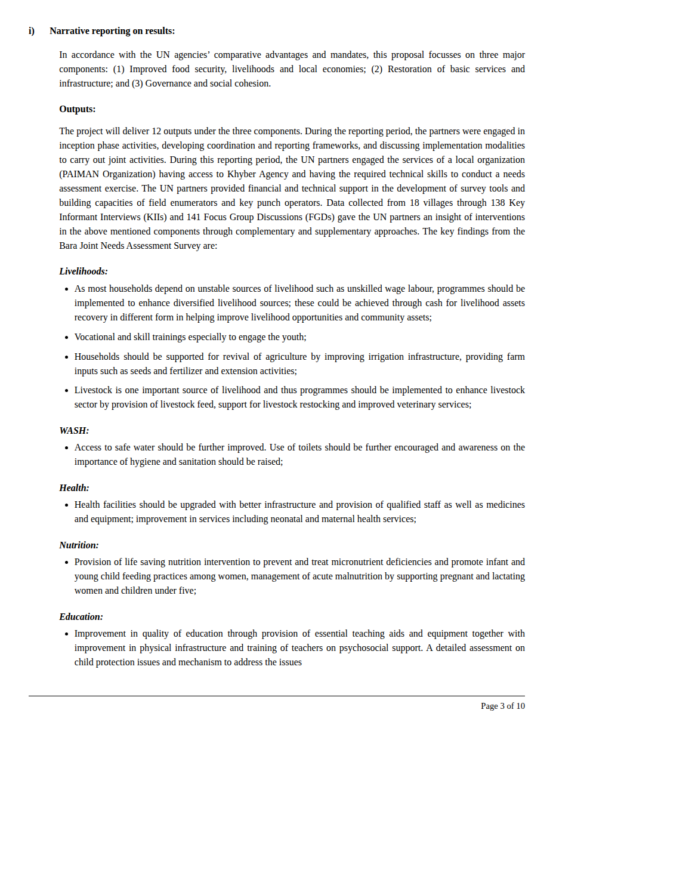i) Narrative reporting on results:
In accordance with the UN agencies’ comparative advantages and mandates, this proposal focusses on three major components: (1) Improved food security, livelihoods and local economies; (2) Restoration of basic services and infrastructure; and (3) Governance and social cohesion.
Outputs:
The project will deliver 12 outputs under the three components. During the reporting period, the partners were engaged in inception phase activities, developing coordination and reporting frameworks, and discussing implementation modalities to carry out joint activities. During this reporting period, the UN partners engaged the services of a local organization (PAIMAN Organization) having access to Khyber Agency and having the required technical skills to conduct a needs assessment exercise. The UN partners provided financial and technical support in the development of survey tools and building capacities of field enumerators and key punch operators. Data collected from 18 villages through 138 Key Informant Interviews (KIIs) and 141 Focus Group Discussions (FGDs) gave the UN partners an insight of interventions in the above mentioned components through complementary and supplementary approaches. The key findings from the Bara Joint Needs Assessment Survey are:
Livelihoods:
As most households depend on unstable sources of livelihood such as unskilled wage labour, programmes should be implemented to enhance diversified livelihood sources; these could be achieved through cash for livelihood assets recovery in different form in helping improve livelihood opportunities and community assets;
Vocational and skill trainings especially to engage the youth;
Households should be supported for revival of agriculture by improving irrigation infrastructure, providing farm inputs such as seeds and fertilizer and extension activities;
Livestock is one important source of livelihood and thus programmes should be implemented to enhance livestock sector by provision of livestock feed, support for livestock restocking and improved veterinary services;
WASH:
Access to safe water should be further improved. Use of toilets should be further encouraged and awareness on the importance of hygiene and sanitation should be raised;
Health:
Health facilities should be upgraded with better infrastructure and provision of qualified staff as well as medicines and equipment; improvement in services including neonatal and maternal health services;
Nutrition:
Provision of life saving nutrition intervention to prevent and treat micronutrient deficiencies and promote infant and young child feeding practices among women, management of acute malnutrition by supporting pregnant and lactating women and children under five;
Education:
Improvement in quality of education through provision of essential teaching aids and equipment together with improvement in physical infrastructure and training of teachers on psychosocial support. A detailed assessment on child protection issues and mechanism to address the issues
Page 3 of 10